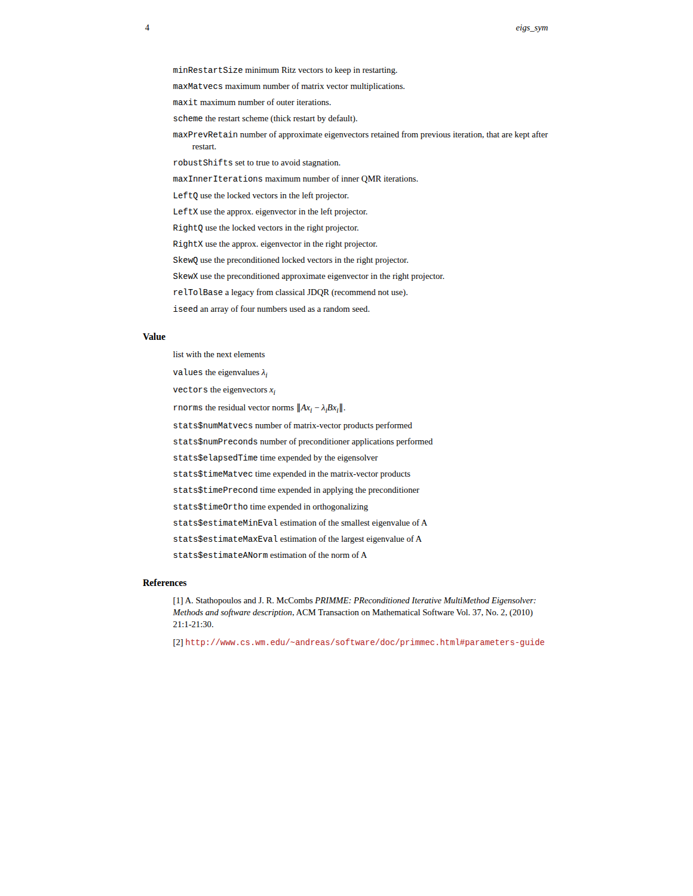4 eigs_sym
minRestartSize minimum Ritz vectors to keep in restarting.
maxMatvecs maximum number of matrix vector multiplications.
maxit maximum number of outer iterations.
scheme the restart scheme (thick restart by default).
maxPrevRetain number of approximate eigenvectors retained from previous iteration, that are kept after restart.
robustShifts set to true to avoid stagnation.
maxInnerIterations maximum number of inner QMR iterations.
LeftQ use the locked vectors in the left projector.
LeftX use the approx. eigenvector in the left projector.
RightQ use the locked vectors in the right projector.
RightX use the approx. eigenvector in the right projector.
SkewQ use the preconditioned locked vectors in the right projector.
SkewX use the preconditioned approximate eigenvector in the right projector.
relTolBase a legacy from classical JDQR (recommend not use).
iseed an array of four numbers used as a random seed.
Value
list with the next elements
values the eigenvalues λi
vectors the eigenvectors xi
rnorms the residual vector norms ∥Axi − λiBxi∥.
stats$numMatvecs number of matrix-vector products performed
stats$numPreconds number of preconditioner applications performed
stats$elapsedTime time expended by the eigensolver
stats$timeMatvec time expended in the matrix-vector products
stats$timePrecond time expended in applying the preconditioner
stats$timeOrtho time expended in orthogonalizing
stats$estimateMinEval estimation of the smallest eigenvalue of A
stats$estimateMaxEval estimation of the largest eigenvalue of A
stats$estimateANorm estimation of the norm of A
References
[1] A. Stathopoulos and J. R. McCombs PRIMME: PReconditioned Iterative MultiMethod Eigensolver: Methods and software description, ACM Transaction on Mathematical Software Vol. 37, No. 2, (2010) 21:1-21:30.
[2] http://www.cs.wm.edu/~andreas/software/doc/primmec.html#parameters-guide